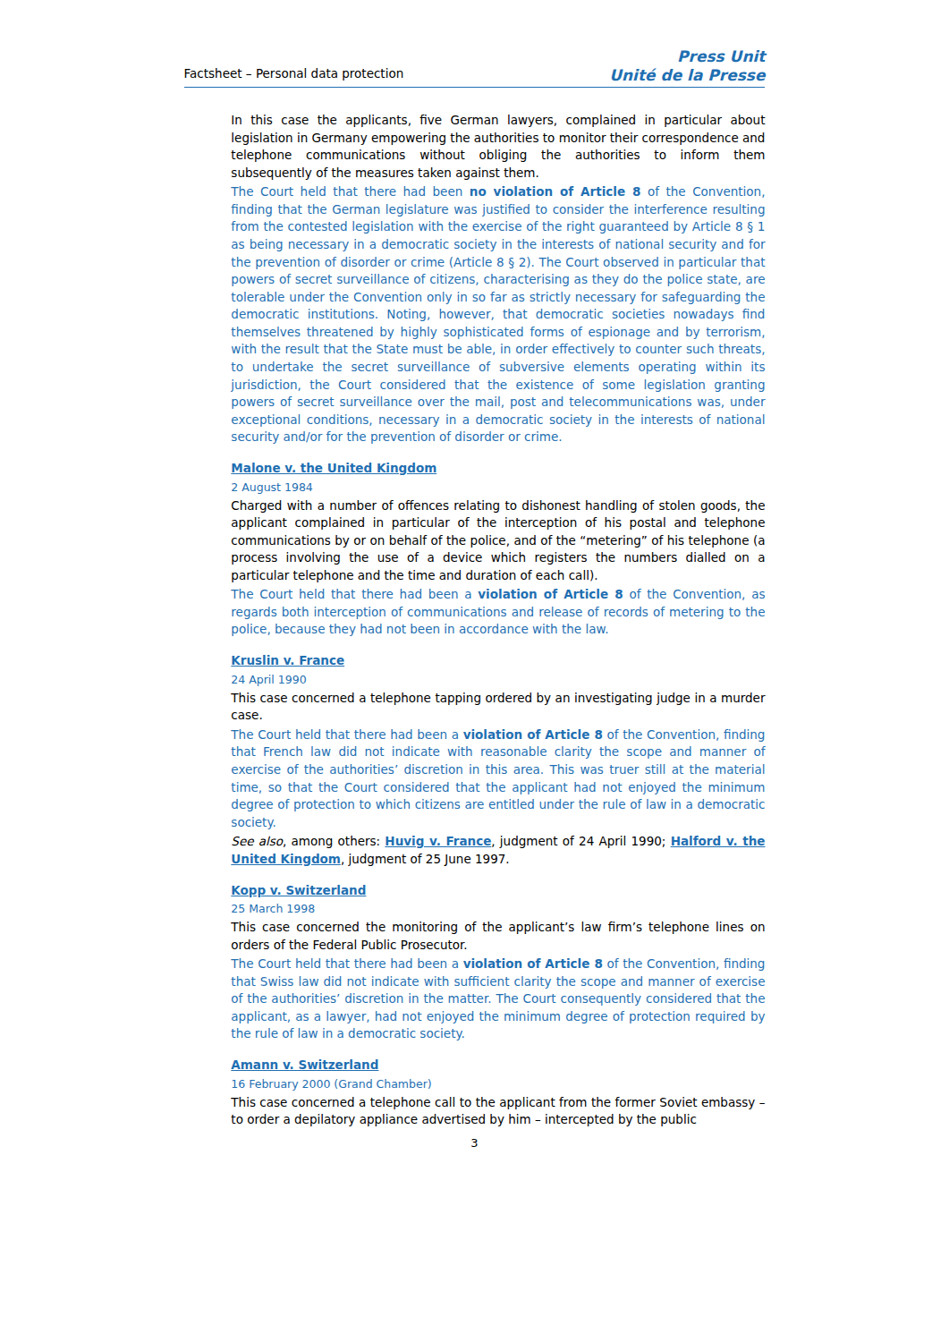Press Unit
Unité de la Presse
Factsheet – Personal data protection
In this case the applicants, five German lawyers, complained in particular about legislation in Germany empowering the authorities to monitor their correspondence and telephone communications without obliging the authorities to inform them subsequently of the measures taken against them.
The Court held that there had been no violation of Article 8 of the Convention, finding that the German legislature was justified to consider the interference resulting from the contested legislation with the exercise of the right guaranteed by Article 8 § 1 as being necessary in a democratic society in the interests of national security and for the prevention of disorder or crime (Article 8 § 2). The Court observed in particular that powers of secret surveillance of citizens, characterising as they do the police state, are tolerable under the Convention only in so far as strictly necessary for safeguarding the democratic institutions. Noting, however, that democratic societies nowadays find themselves threatened by highly sophisticated forms of espionage and by terrorism, with the result that the State must be able, in order effectively to counter such threats, to undertake the secret surveillance of subversive elements operating within its jurisdiction, the Court considered that the existence of some legislation granting powers of secret surveillance over the mail, post and telecommunications was, under exceptional conditions, necessary in a democratic society in the interests of national security and/or for the prevention of disorder or crime.
Malone v. the United Kingdom
2 August 1984
Charged with a number of offences relating to dishonest handling of stolen goods, the applicant complained in particular of the interception of his postal and telephone communications by or on behalf of the police, and of the “metering” of his telephone (a process involving the use of a device which registers the numbers dialled on a particular telephone and the time and duration of each call).
The Court held that there had been a violation of Article 8 of the Convention, as regards both interception of communications and release of records of metering to the police, because they had not been in accordance with the law.
Kruslin v. France
24 April 1990
This case concerned a telephone tapping ordered by an investigating judge in a murder case.
The Court held that there had been a violation of Article 8 of the Convention, finding that French law did not indicate with reasonable clarity the scope and manner of exercise of the authorities’ discretion in this area. This was truer still at the material time, so that the Court considered that the applicant had not enjoyed the minimum degree of protection to which citizens are entitled under the rule of law in a democratic society.
See also, among others: Huvig v. France, judgment of 24 April 1990; Halford v. the United Kingdom, judgment of 25 June 1997.
Kopp v. Switzerland
25 March 1998
This case concerned the monitoring of the applicant’s law firm’s telephone lines on orders of the Federal Public Prosecutor.
The Court held that there had been a violation of Article 8 of the Convention, finding that Swiss law did not indicate with sufficient clarity the scope and manner of exercise of the authorities’ discretion in the matter. The Court consequently considered that the applicant, as a lawyer, had not enjoyed the minimum degree of protection required by the rule of law in a democratic society.
Amann v. Switzerland
16 February 2000 (Grand Chamber)
This case concerned a telephone call to the applicant from the former Soviet embassy – to order a depilatory appliance advertised by him – intercepted by the public
3